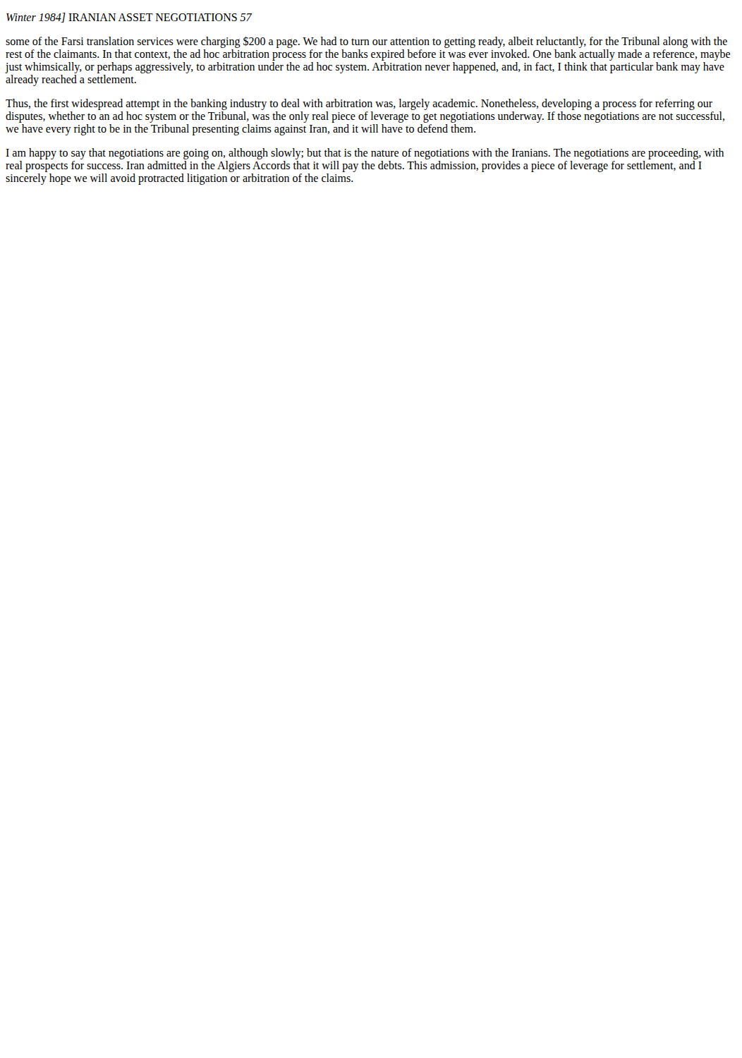Winter 1984] IRANIAN ASSET NEGOTIATIONS 57
some of the Farsi translation services were charging $200 a page. We had to turn our attention to getting ready, albeit reluctantly, for the Tribunal along with the rest of the claimants. In that context, the ad hoc arbitration process for the banks expired before it was ever invoked. One bank actually made a reference, maybe just whimsically, or perhaps aggressively, to arbitration under the ad hoc system. Arbitration never happened, and, in fact, I think that particular bank may have already reached a settlement.
Thus, the first widespread attempt in the banking industry to deal with arbitration was, largely academic. Nonetheless, developing a process for referring our disputes, whether to an ad hoc system or the Tribunal, was the only real piece of leverage to get negotiations underway. If those negotiations are not successful, we have every right to be in the Tribunal presenting claims against Iran, and it will have to defend them.
I am happy to say that negotiations are going on, although slowly; but that is the nature of negotiations with the Iranians. The negotiations are proceeding, with real prospects for success. Iran admitted in the Algiers Accords that it will pay the debts. This admission, provides a piece of leverage for settlement, and I sincerely hope we will avoid protracted litigation or arbitration of the claims.